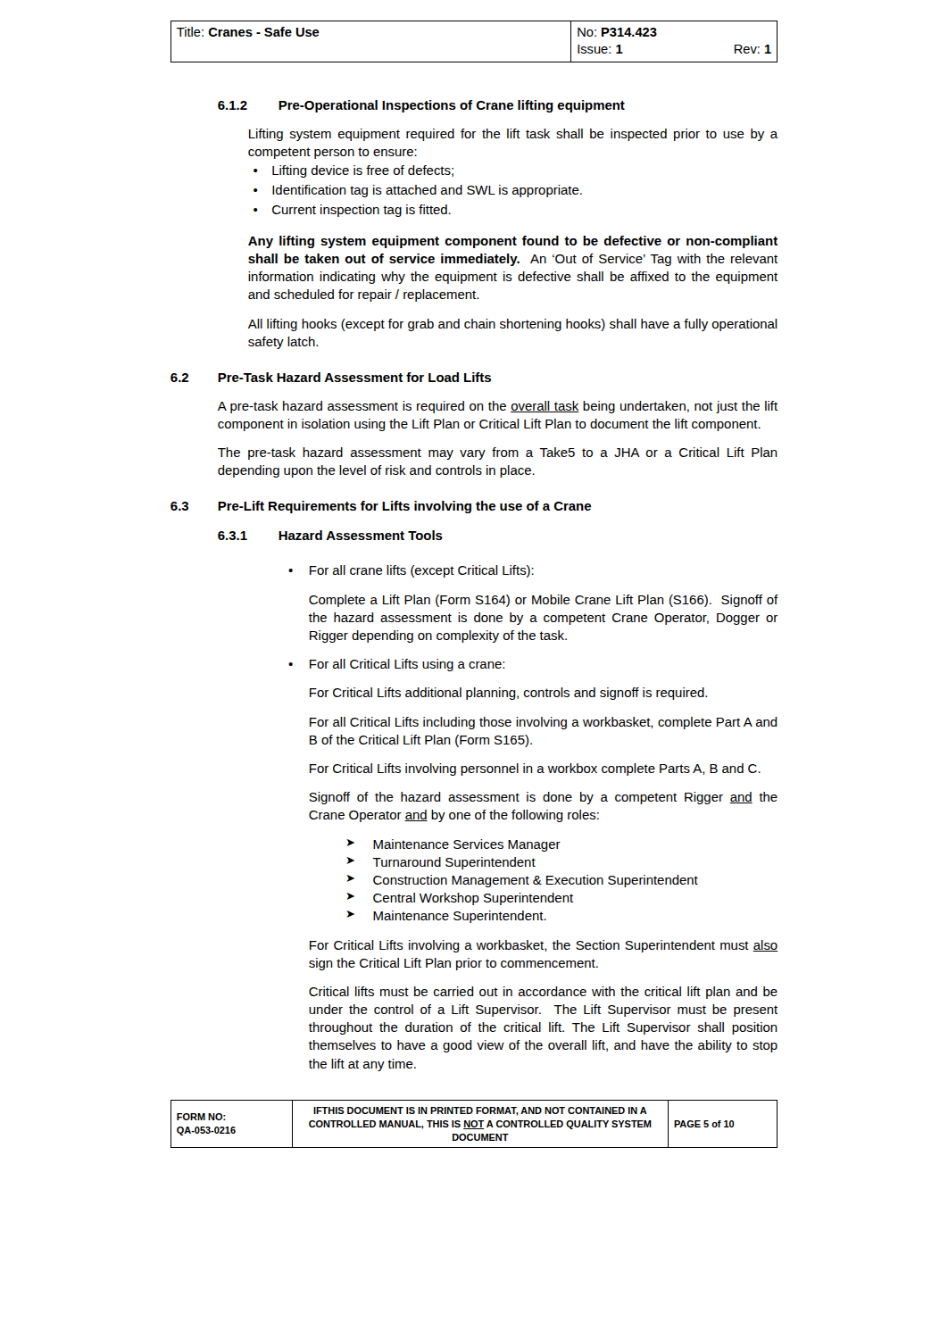| Title: Cranes - Safe Use | No: P314.423 Issue: 1 Rev: 1 |
6.1.2
Pre-Operational Inspections of Crane lifting equipment
Lifting system equipment required for the lift task shall be inspected prior to use by a competent person to ensure:
Lifting device is free of defects;
Identification tag is attached and SWL is appropriate.
Current inspection tag is fitted.
Any lifting system equipment component found to be defective or non-compliant shall be taken out of service immediately. An ‘Out of Service’ Tag with the relevant information indicating why the equipment is defective shall be affixed to the equipment and scheduled for repair / replacement.
All lifting hooks (except for grab and chain shortening hooks) shall have a fully operational safety latch.
6.2
Pre-Task Hazard Assessment for Load Lifts
A pre-task hazard assessment is required on the overall task being undertaken, not just the lift component in isolation using the Lift Plan or Critical Lift Plan to document the lift component.
The pre-task hazard assessment may vary from a Take5 to a JHA or a Critical Lift Plan depending upon the level of risk and controls in place.
6.3
Pre-Lift Requirements for Lifts involving the use of a Crane
6.3.1
Hazard Assessment Tools
For all crane lifts (except Critical Lifts):
Complete a Lift Plan (Form S164) or Mobile Crane Lift Plan (S166). Signoff of the hazard assessment is done by a competent Crane Operator, Dogger or Rigger depending on complexity of the task.
For all Critical Lifts using a crane:
For Critical Lifts additional planning, controls and signoff is required.
For all Critical Lifts including those involving a workbasket, complete Part A and B of the Critical Lift Plan (Form S165).
For Critical Lifts involving personnel in a workbox complete Parts A, B and C.
Signoff of the hazard assessment is done by a competent Rigger and the Crane Operator and by one of the following roles:
Maintenance Services Manager
Turnaround Superintendent
Construction Management & Execution Superintendent
Central Workshop Superintendent
Maintenance Superintendent.
For Critical Lifts involving a workbasket, the Section Superintendent must also sign the Critical Lift Plan prior to commencement.
Critical lifts must be carried out in accordance with the critical lift plan and be under the control of a Lift Supervisor. The Lift Supervisor must be present throughout the duration of the critical lift. The Lift Supervisor shall position themselves to have a good view of the overall lift, and have the ability to stop the lift at any time.
| FORM NO: QA-053-0216 | IFTHIS DOCUMENT IS IN PRINTED FORMAT, AND NOT CONTAINED IN A CONTROLLED MANUAL, THIS IS NOT A CONTROLLED QUALITY SYSTEM DOCUMENT | PAGE 5 of 10 |